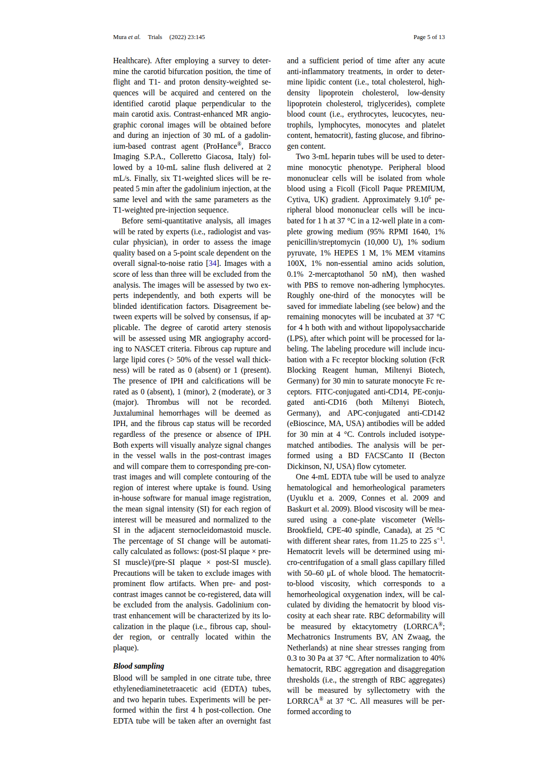Mura et al. Trials (2022) 23:145
Page 5 of 13
Healthcare). After employing a survey to determine the carotid bifurcation position, the time of flight and T1- and proton density-weighted sequences will be acquired and centered on the identified carotid plaque perpendicular to the main carotid axis. Contrast-enhanced MR angiographic coronal images will be obtained before and during an injection of 30 mL of a gadolinium-based contrast agent (ProHance®, Bracco Imaging S.P.A., Colleretto Giacosa, Italy) followed by a 10-mL saline flush delivered at 2 mL/s. Finally, six T1-weighted slices will be repeated 5 min after the gadolinium injection, at the same level and with the same parameters as the T1-weighted pre-injection sequence.
Before semi-quantitative analysis, all images will be rated by experts (i.e., radiologist and vascular physician), in order to assess the image quality based on a 5-point scale dependent on the overall signal-to-noise ratio [34]. Images with a score of less than three will be excluded from the analysis. The images will be assessed by two experts independently, and both experts will be blinded identification factors. Disagreement between experts will be solved by consensus, if applicable. The degree of carotid artery stenosis will be assessed using MR angiography according to NASCET criteria. Fibrous cap rupture and large lipid cores (> 50% of the vessel wall thickness) will be rated as 0 (absent) or 1 (present). The presence of IPH and calcifications will be rated as 0 (absent), 1 (minor), 2 (moderate), or 3 (major). Thrombus will not be recorded. Juxtaluminal hemorrhages will be deemed as IPH, and the fibrous cap status will be recorded regardless of the presence or absence of IPH. Both experts will visually analyze signal changes in the vessel walls in the post-contrast images and will compare them to corresponding pre-contrast images and will complete contouring of the region of interest where uptake is found. Using in-house software for manual image registration, the mean signal intensity (SI) for each region of interest will be measured and normalized to the SI in the adjacent sternocleidomastoid muscle. The percentage of SI change will be automatically calculated as follows: (post-SI plaque × pre-SI muscle)/(pre-SI plaque × post-SI muscle). Precautions will be taken to exclude images with prominent flow artifacts. When pre- and post-contrast images cannot be co-registered, data will be excluded from the analysis. Gadolinium contrast enhancement will be characterized by its localization in the plaque (i.e., fibrous cap, shoulder region, or centrally located within the plaque).
Blood sampling
Blood will be sampled in one citrate tube, three ethylenediaminetetraacetic acid (EDTA) tubes, and two heparin tubes. Experiments will be performed within the first 4 h post-collection. One EDTA tube will be taken after an overnight fast and a sufficient period of time after any acute anti-inflammatory treatments, in order to determine lipidic content (i.e., total cholesterol, high-density lipoprotein cholesterol, low-density lipoprotein cholesterol, triglycerides), complete blood count (i.e., erythrocytes, leucocytes, neutrophils, lymphocytes, monocytes and platelet content, hematocrit), fasting glucose, and fibrinogen content.
Two 3-mL heparin tubes will be used to determine monocytic phenotype. Peripheral blood mononuclear cells will be isolated from whole blood using a Ficoll (Ficoll Paque PREMIUM, Cytiva, UK) gradient. Approximately 9.106 peripheral blood mononuclear cells will be incubated for 1 h at 37 °C in a 12-well plate in a complete growing medium (95% RPMI 1640, 1% penicillin/streptomycin (10,000 U), 1% sodium pyruvate, 1% HEPES 1 M, 1% MEM vitamins 100X, 1% non-essential amino acids solution, 0.1% 2-mercaptothanol 50 nM), then washed with PBS to remove non-adhering lymphocytes. Roughly one-third of the monocytes will be saved for immediate labeling (see below) and the remaining monocytes will be incubated at 37 °C for 4 h both with and without lipopolysaccharide (LPS), after which point will be processed for labeling. The labeling procedure will include incubation with a Fc receptor blocking solution (FcR Blocking Reagent human, Miltenyi Biotech, Germany) for 30 min to saturate monocyte Fc receptors. FITC-conjugated anti-CD14, PE-conjugated anti-CD16 (both Miltenyi Biotech, Germany), and APC-conjugated anti-CD142 (eBioscince, MA, USA) antibodies will be added for 30 min at 4 °C. Controls included isotype-matched antibodies. The analysis will be performed using a BD FACSCanto II (Becton Dickinson, NJ, USA) flow cytometer.
One 4-mL EDTA tube will be used to analyze hematological and hemorheological parameters (Uyuklu et a. 2009, Connes et al. 2009 and Baskurt et al. 2009). Blood viscosity will be measured using a cone-plate viscometer (Wells-Brookfield, CPE-40 spindle, Canada), at 25 °C with different shear rates, from 11.25 to 225 s−1. Hematocrit levels will be determined using micro-centrifugation of a small glass capillary filled with 50–60 μL of whole blood. The hematocrit-to-blood viscosity, which corresponds to a hemorheological oxygenation index, will be calculated by dividing the hematocrit by blood viscosity at each shear rate. RBC deformability will be measured by ektacytometry (LORRCA®; Mechatronics Instruments BV, AN Zwaag, the Netherlands) at nine shear stresses ranging from 0.3 to 30 Pa at 37 °C. After normalization to 40% hematocrit, RBC aggregation and disaggregation thresholds (i.e., the strength of RBC aggregates) will be measured by syllectometry with the LORRCA® at 37 °C. All measures will be performed according to